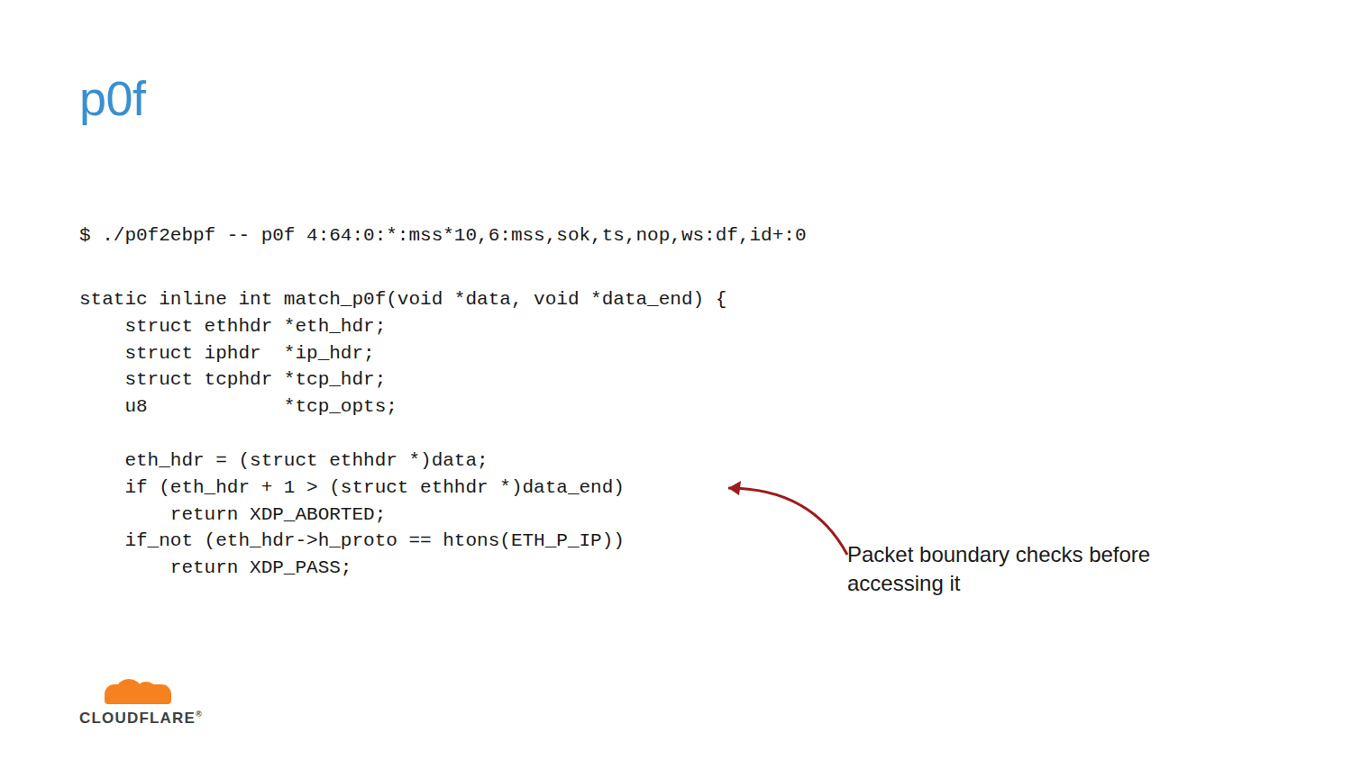p0f
$ ./p0f2ebpf -- p0f 4:64:0:*:mss*10,6:mss,sok,ts,nop,ws:df,id+:0
static inline int match_p0f(void *data, void *data_end) {
    struct ethhdr *eth_hdr;
    struct iphdr  *ip_hdr;
    struct tcphdr *tcp_hdr;
    u8            *tcp_opts;

    eth_hdr = (struct ethhdr *)data;
    if (eth_hdr + 1 > (struct ethhdr *)data_end)
        return XDP_ABORTED;
    if_not (eth_hdr->h_proto == htons(ETH_P_IP))
        return XDP_PASS;
Packet boundary checks before accessing it
CLOUDFLARE®